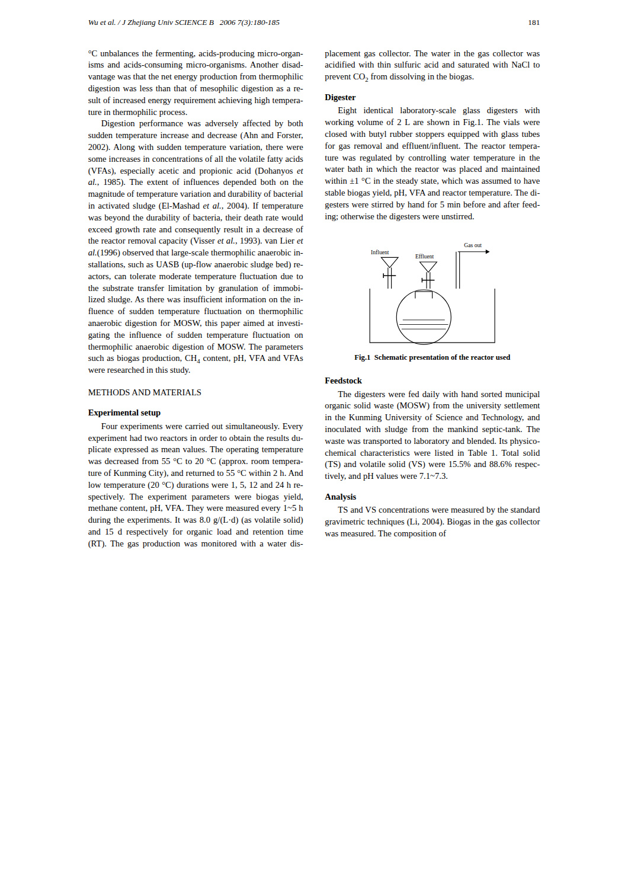Wu et al. / J Zhejiang Univ SCIENCE B 2006 7(3):180-185 181
°C unbalances the fermenting, acids-producing micro-organisms and acids-consuming micro-organisms. Another disadvantage was that the net energy production from thermophilic digestion was less than that of mesophilic digestion as a result of increased energy requirement achieving high temperature in thermophilic process.
Digestion performance was adversely affected by both sudden temperature increase and decrease (Ahn and Forster, 2002). Along with sudden temperature variation, there were some increases in concentrations of all the volatile fatty acids (VFAs), especially acetic and propionic acid (Dohanyos et al., 1985). The extent of influences depended both on the magnitude of temperature variation and durability of bacterial in activated sludge (El-Mashad et al., 2004). If temperature was beyond the durability of bacteria, their death rate would exceed growth rate and consequently result in a decrease of the reactor removal capacity (Visser et al., 1993). van Lier et al.(1996) observed that large-scale thermophilic anaerobic installations, such as UASB (up-flow anaerobic sludge bed) reactors, can tolerate moderate temperature fluctuation due to the substrate transfer limitation by granulation of immobilized sludge. As there was insufficient information on the influence of sudden temperature fluctuation on thermophilic anaerobic digestion for MOSW, this paper aimed at investigating the influence of sudden temperature fluctuation on thermophilic anaerobic digestion of MOSW. The parameters such as biogas production, CH4 content, pH, VFA and VFAs were researched in this study.
Methods and Materials
Experimental setup
Four experiments were carried out simultaneously. Every experiment had two reactors in order to obtain the results duplicate expressed as mean values. The operating temperature was decreased from 55 °C to 20 °C (approx. room temperature of Kunming City), and returned to 55 °C within 2 h. And low temperature (20 °C) durations were 1, 5, 12 and 24 h respectively. The experiment parameters were biogas yield, methane content, pH, VFA. They were measured every 1~5 h during the experiments. It was 8.0 g/(L·d) (as volatile solid) and 15 d respectively for organic load and retention time (RT). The gas production was monitored with a water displacement gas collector. The water in the gas collector was acidified with thin sulfuric acid and saturated with NaCl to prevent CO2 from dissolving in the biogas.
Digester
Eight identical laboratory-scale glass digesters with working volume of 2 L are shown in Fig.1. The vials were closed with butyl rubber stoppers equipped with glass tubes for gas removal and effluent/influent. The reactor temperature was regulated by controlling water temperature in the water bath in which the reactor was placed and maintained within ±1 °C in the steady state, which was assumed to have stable biogas yield, pH, VFA and reactor temperature. The digesters were stirred by hand for 5 min before and after feeding; otherwise the digesters were unstirred.
Influent Effluent Gas out
Fig.1 Schematic presentation of the reactor used
Feedstock
The digesters were fed daily with hand sorted municipal organic solid waste (MOSW) from the university settlement in the Kunming University of Science and Technology, and inoculated with sludge from the mankind septic-tank. The waste was transported to laboratory and blended. Its physico-chemical characteristics were listed in Table 1. Total solid (TS) and volatile solid (VS) were 15.5% and 88.6% respectively, and pH values were 7.1~7.3.
Analysis
TS and VS concentrations were measured by the standard gravimetric techniques (Li, 2004). Biogas in the gas collector was measured. The composition of